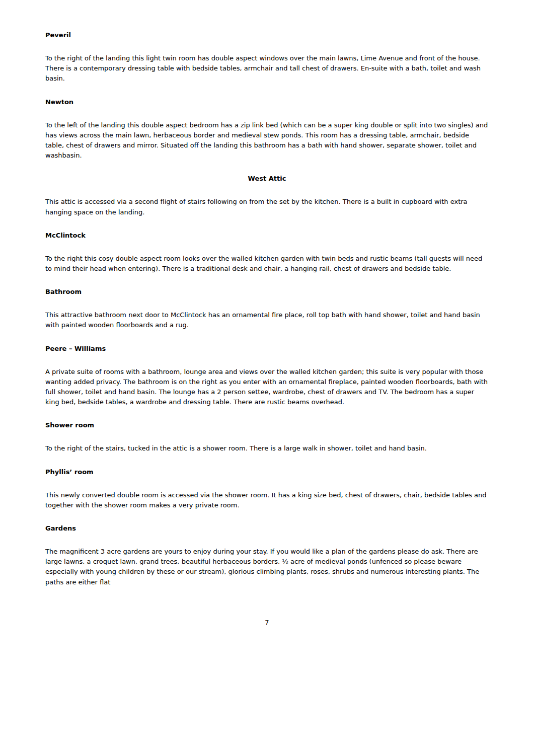Peveril
To the right of the landing this light twin room has double aspect windows over the main lawns, Lime Avenue and front of the house. There is a contemporary dressing table with bedside tables, armchair and tall chest of drawers. En-suite with a bath, toilet and wash basin.
Newton
To the left of the landing this double aspect bedroom has a zip link bed (which can be a super king double or split into two singles) and has views across the main lawn, herbaceous border and medieval stew ponds. This room has a dressing table, armchair, bedside table, chest of drawers and mirror. Situated off the landing this bathroom has a bath with hand shower, separate shower, toilet and washbasin.
West Attic
This attic is accessed via a second flight of stairs following on from the set by the kitchen. There is a built in cupboard with extra hanging space on the landing.
McClintock
To the right this cosy double aspect room looks over the walled kitchen garden with twin beds and rustic beams (tall guests will need to mind their head when entering). There is a traditional desk and chair, a hanging rail, chest of drawers and bedside table.
Bathroom
This attractive bathroom next door to McClintock has an ornamental fire place, roll top bath with hand shower, toilet and hand basin with painted wooden floorboards and a rug.
Peere – Williams
A private suite of rooms with a bathroom, lounge area and views over the walled kitchen garden; this suite is very popular with those wanting added privacy. The bathroom is on the right as you enter with an ornamental fireplace, painted wooden floorboards, bath with full shower, toilet and hand basin. The lounge has a 2 person settee, wardrobe, chest of drawers and TV. The bedroom has a super king bed, bedside tables, a wardrobe and dressing table. There are rustic beams overhead.
Shower room
To the right of the stairs, tucked in the attic is a shower room. There is a large walk in shower, toilet and hand basin.
Phyllis’ room
This newly converted double room is accessed via the shower room. It has a king size bed, chest of drawers, chair, bedside tables and together with the shower room makes a very private room.
Gardens
The magnificent 3 acre gardens are yours to enjoy during your stay. If you would like a plan of the gardens please do ask. There are large lawns, a croquet lawn, grand trees, beautiful herbaceous borders, ½ acre of medieval ponds (unfenced so please beware especially with young children by these or our stream), glorious climbing plants, roses, shrubs and numerous interesting plants. The paths are either flat
7